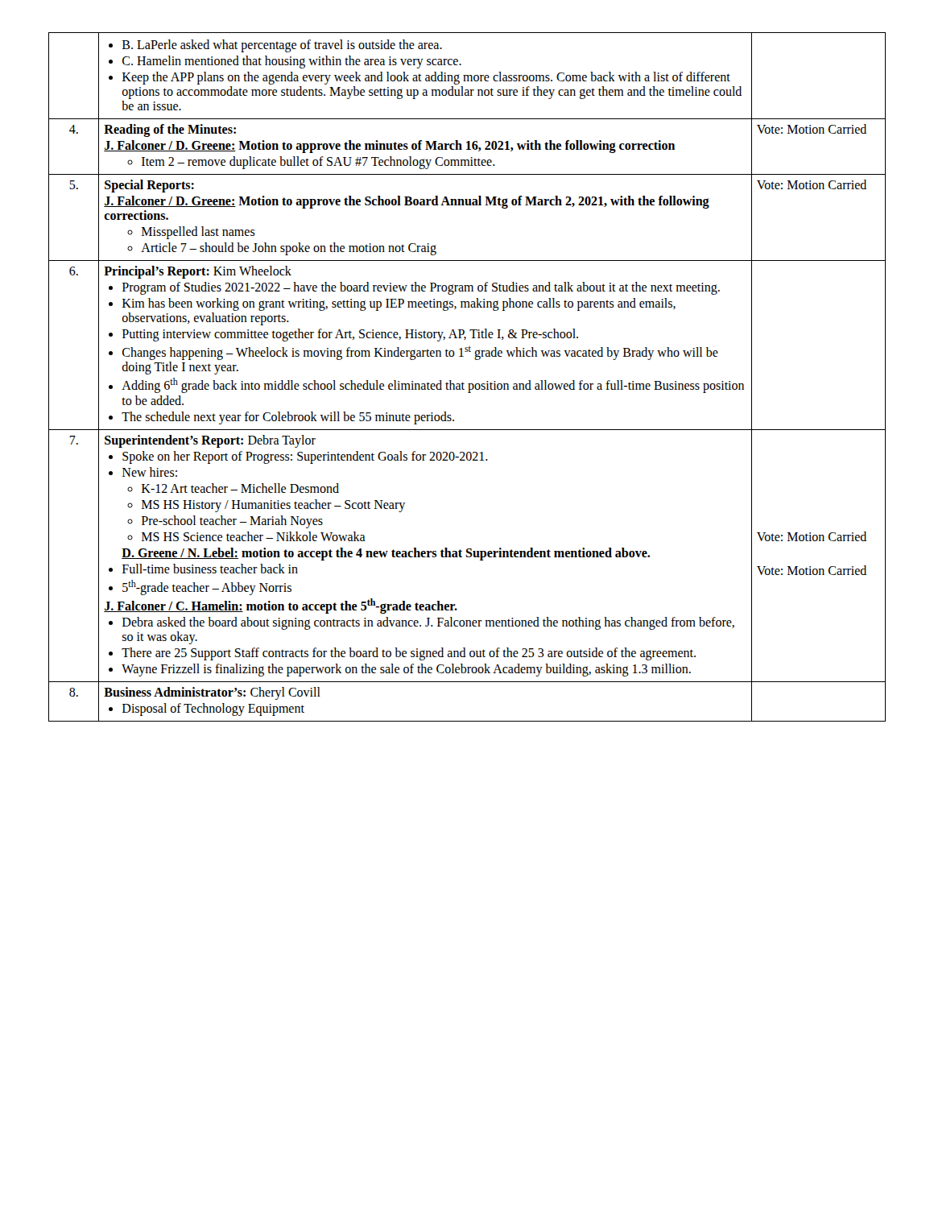| | B. LaPerle asked what percentage of travel is outside the area. C. Hamelin mentioned that housing within the area is very scarce. Keep the APP plans on the agenda every week and look at adding more classrooms. Come back with a list of different options to accommodate more students. Maybe setting up a modular not sure if they can get them and the timeline could be an issue. | |
| 4. | Reading of the Minutes: J. Falconer / D. Greene: Motion to approve the minutes of March 16, 2021, with the following correction Item 2 – remove duplicate bullet of SAU #7 Technology Committee. | Vote: Motion Carried |
| 5. | Special Reports: J. Falconer / D. Greene: Motion to approve the School Board Annual Mtg of March 2, 2021, with the following corrections. Misspelled last names Article 7 – should be John spoke on the motion not Craig | Vote: Motion Carried |
| 6. | Principal’s Report: Kim Wheelock Program of Studies 2021-2022 – have the board review the Program of Studies and talk about it at the next meeting. Kim has been working on grant writing, setting up IEP meetings, making phone calls to parents and emails, observations, evaluation reports. Putting interview committee together for Art, Science, History, AP, Title I, & Pre-school. Changes happening – Wheelock is moving from Kindergarten to 1 st grade which was vacated by Brady who will be doing Title I next year. Adding 6 th grade back into middle school schedule eliminated that position and allowed for a full-time Business position to be added. The schedule next year for Colebrook will be 55 minute periods. | |
| 7. | Superintendent’s Report: Debra Taylor Spoke on her Report of Progress: Superintendent Goals for 2020-2021. New hires: K-12 Art teacher – Michelle Desmond MS HS History / Humanities teacher – Scott Neary Pre-school teacher – Mariah Noyes MS HS Science teacher – Nikkole Wowaka D. Greene / N. Lebel: motion to accept the 4 new teachers that Superintendent mentioned above. Full-time business teacher back in 5 th -grade teacher – Abbey Norris J. Falconer / C. Hamelin: motion to accept the 5 th -grade teacher. Debra asked the board about signing contracts in advance. J. Falconer mentioned the nothing has changed from before, so it was okay. There are 25 Support Staff contracts for the board to be signed and out of the 25 3 are outside of the agreement. Wayne Frizzell is finalizing the paperwork on the sale of the Colebrook Academy building, asking 1.3 million. | Vote: Motion Carried Vote: Motion Carried |
| 8. | Business Administrator’s: Cheryl Covill Disposal of Technology Equipment | |